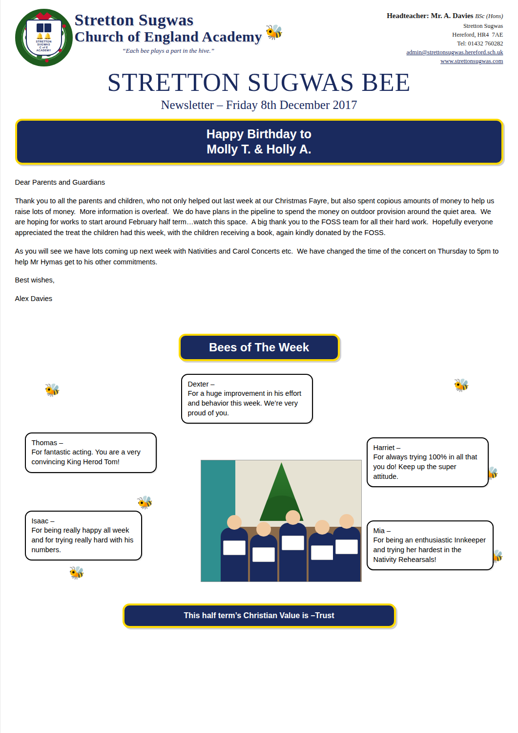🔔🔔
STRETTON
SUGWAS
C of E
ACADEMY
Stretton Sugwas
Church of England Academy
“Each bee plays a part in the hive.”
🐝
Headteacher: Mr. A. Davies BSc (Hons)
Stretton Sugwas
Hereford, HR4 7AE
Tel: 01432 760282
admin@strettonsugwas.hereford.sch.uk
www.strettonsugwas.com
STRETTON SUGWAS BEE
Newsletter – Friday 8th December 2017
Happy Birthday to
Molly T. & Holly A.
Dear Parents and Guardians
Thank you to all the parents and children, who not only helped out last week at our Christmas Fayre, but also spent copious amounts of money to help us raise lots of money. More information is overleaf. We do have plans in the pipeline to spend the money on outdoor provision around the quiet area. We are hoping for works to start around February half term…watch this space. A big thank you to the FOSS team for all their hard work. Hopefully everyone appreciated the treat the children had this week, with the children receiving a book, again kindly donated by the FOSS.
As you will see we have lots coming up next week with Nativities and Carol Concerts etc. We have changed the time of the concert on Thursday to 5pm to help Mr Hymas get to his other commitments.
Best wishes,
Alex Davies
Bees of The Week
🐝 🐝 🐝 🐝 🐝 🐝
Dexter –
For a huge improvement in his effort and behavior this week. We’re very proud of you.
Thomas –
For fantastic acting. You are a very convincing King Herod Tom!
Isaac –
For being really happy all week and for trying really hard with his numbers.
Harriet –
For always trying 100% in all that you do! Keep up the super attitude.
Mia –
For being an enthusiastic Innkeeper and trying her hardest in the Nativity Rehearsals!
This half term’s Christian Value is –Trust